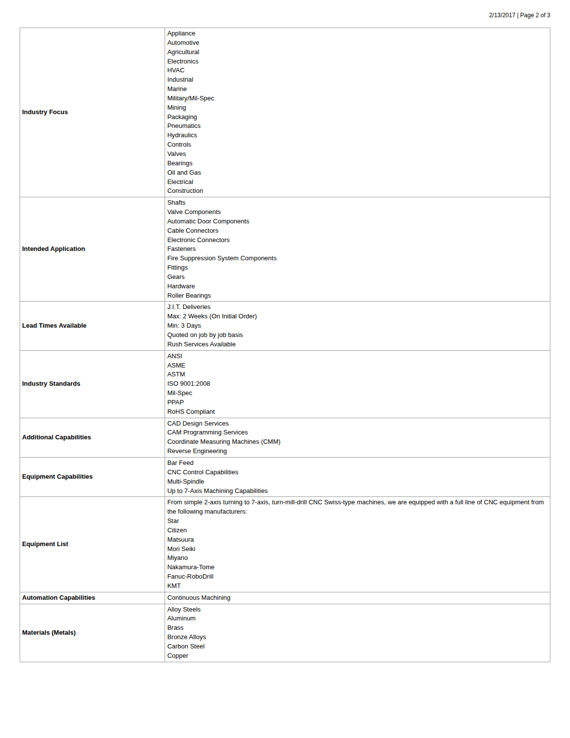2/13/2017 | Page 2 of 3
| Industry Focus | Appliance Automotive Agricultural Electronics HVAC Industrial Marine Military/Mil-Spec Mining Packaging Pneumatics Hydraulics Controls Valves Bearings Oil and Gas Electrical Construction |
| Intended Application | Shafts Valve Components Automatic Door Components Cable Connectors Electronic Connectors Fasteners Fire Suppression System Components Fittings Gears Hardware Roller Bearings |
| Lead Times Available | J.I.T. Deliveries Max: 2 Weeks (On Initial Order) Min: 3 Days Quoted on job by job basis Rush Services Available |
| Industry Standards | ANSI ASME ASTM ISO 9001:2008 Mil-Spec PPAP RoHS Compliant |
| Additional Capabilities | CAD Design Services CAM Programming Services Coordinate Measuring Machines (CMM) Reverse Engineering |
| Equipment Capabilities | Bar Feed CNC Control Capabilities Multi-Spindle Up to 7-Axis Machining Capabilities |
| Equipment List | From simple 2-axis turning to 7-axis, turn-mill-drill CNC Swiss-type machines, we are equipped with a full line of CNC equipment from the following manufacturers: Star Citizen Matsuura Mori Seiki Miyano Nakamura-Tome Fanuc-RoboDrill KMT |
| Automation Capabilities | Continuous Machining |
| Materials (Metals) | Alloy Steels Aluminum Brass Bronze Alloys Carbon Steel Copper |